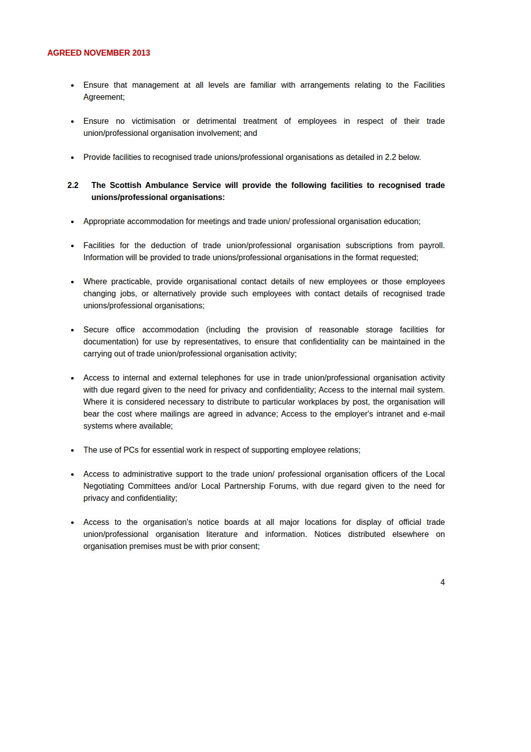AGREED NOVEMBER 2013
Ensure that management at all levels are familiar with arrangements relating to the Facilities Agreement;
Ensure no victimisation or detrimental treatment of employees in respect of their trade union/professional organisation involvement; and
Provide facilities to recognised trade unions/professional organisations as detailed in 2.2 below.
2.2
The Scottish Ambulance Service will provide the following facilities to recognised trade unions/professional organisations:
Appropriate accommodation for meetings and trade union/ professional organisation education;
Facilities for the deduction of trade union/professional organisation subscriptions from payroll. Information will be provided to trade unions/professional organisations in the format requested;
Where practicable, provide organisational contact details of new employees or those employees changing jobs, or alternatively provide such employees with contact details of recognised trade unions/professional organisations;
Secure office accommodation (including the provision of reasonable storage facilities for documentation) for use by representatives, to ensure that confidentiality can be maintained in the carrying out of trade union/professional organisation activity;
Access to internal and external telephones for use in trade union/professional organisation activity with due regard given to the need for privacy and confidentiality; Access to the internal mail system. Where it is considered necessary to distribute to particular workplaces by post, the organisation will bear the cost where mailings are agreed in advance; Access to the employer's intranet and e-mail systems where available;
The use of PCs for essential work in respect of supporting employee relations;
Access to administrative support to the trade union/ professional organisation officers of the Local Negotiating Committees and/or Local Partnership Forums, with due regard given to the need for privacy and confidentiality;
Access to the organisation's notice boards at all major locations for display of official trade union/professional organisation literature and information. Notices distributed elsewhere on organisation premises must be with prior consent;
4